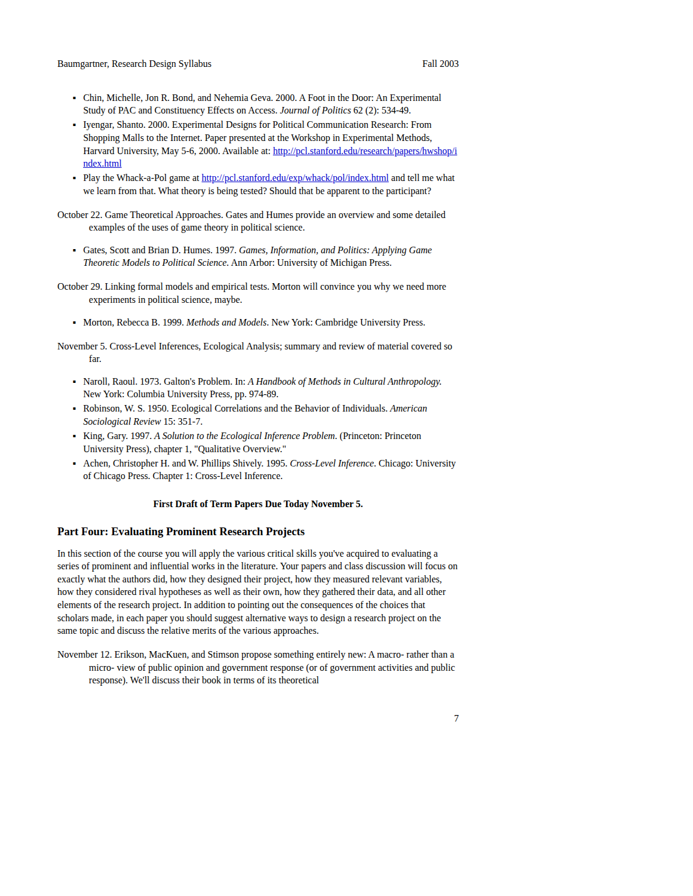Baumgartner, Research Design Syllabus Fall 2003
Chin, Michelle, Jon R. Bond, and Nehemia Geva. 2000. A Foot in the Door: An Experimental Study of PAC and Constituency Effects on Access. Journal of Politics 62 (2): 534-49.
Iyengar, Shanto. 2000. Experimental Designs for Political Communication Research: From Shopping Malls to the Internet. Paper presented at the Workshop in Experimental Methods, Harvard University, May 5-6, 2000. Available at: http://pcl.stanford.edu/research/papers/hwshop/index.html
Play the Whack-a-Pol game at http://pcl.stanford.edu/exp/whack/pol/index.html and tell me what we learn from that. What theory is being tested? Should that be apparent to the participant?
October 22. Game Theoretical Approaches. Gates and Humes provide an overview and some detailed examples of the uses of game theory in political science.
Gates, Scott and Brian D. Humes. 1997. Games, Information, and Politics: Applying Game Theoretic Models to Political Science. Ann Arbor: University of Michigan Press.
October 29. Linking formal models and empirical tests. Morton will convince you why we need more experiments in political science, maybe.
Morton, Rebecca B. 1999. Methods and Models. New York: Cambridge University Press.
November 5. Cross-Level Inferences, Ecological Analysis; summary and review of material covered so far.
Naroll, Raoul. 1973. Galton's Problem. In: A Handbook of Methods in Cultural Anthropology. New York: Columbia University Press, pp. 974-89.
Robinson, W. S. 1950. Ecological Correlations and the Behavior of Individuals. American Sociological Review 15: 351-7.
King, Gary. 1997. A Solution to the Ecological Inference Problem. (Princeton: Princeton University Press), chapter 1, "Qualitative Overview."
Achen, Christopher H. and W. Phillips Shively. 1995. Cross-Level Inference. Chicago: University of Chicago Press. Chapter 1: Cross-Level Inference.
First Draft of Term Papers Due Today November 5.
Part Four: Evaluating Prominent Research Projects
In this section of the course you will apply the various critical skills you've acquired to evaluating a series of prominent and influential works in the literature. Your papers and class discussion will focus on exactly what the authors did, how they designed their project, how they measured relevant variables, how they considered rival hypotheses as well as their own, how they gathered their data, and all other elements of the research project. In addition to pointing out the consequences of the choices that scholars made, in each paper you should suggest alternative ways to design a research project on the same topic and discuss the relative merits of the various approaches.
November 12. Erikson, MacKuen, and Stimson propose something entirely new: A macro- rather than a micro- view of public opinion and government response (or of government activities and public response). We'll discuss their book in terms of its theoretical
7